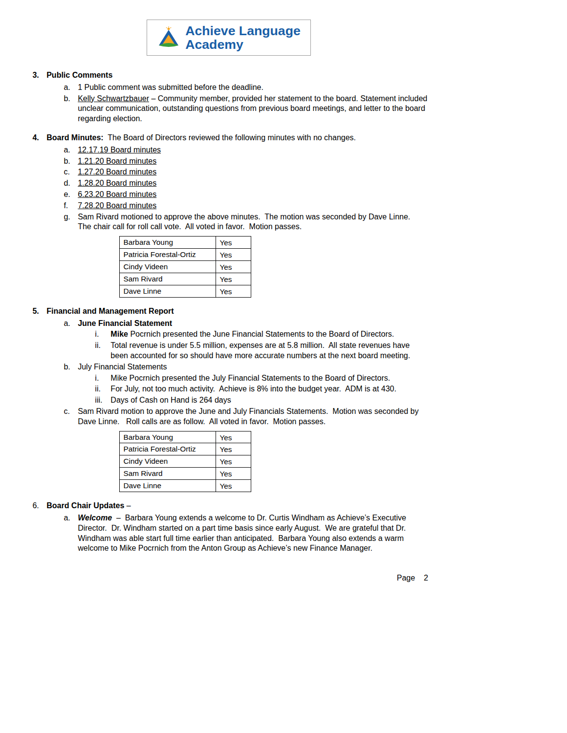Achieve Language
Academy
Public Comments
1 Public comment was submitted before the deadline.
Kelly Schwartzbauer – Community member, provided her statement to the board. Statement included unclear communication, outstanding questions from previous board meetings, and letter to the board regarding election.
Board Minutes: The Board of Directors reviewed the following minutes with no changes.
12.17.19 Board minutes
1.21.20 Board minutes
1.27.20 Board minutes
1.28.20 Board minutes
6.23.20 Board minutes
7.28.20 Board minutes
Sam Rivard motioned to approve the above minutes. The motion was seconded by Dave Linne. The chair call for roll call vote. All voted in favor. Motion passes.
| Barbara Young | Yes |
| Patricia Forestal-Ortiz | Yes |
| Cindy Videen | Yes |
| Sam Rivard | Yes |
| Dave Linne | Yes |
Financial and Management Report
June Financial Statement
Mike Pocrnich presented the June Financial Statements to the Board of Directors.
Total revenue is under 5.5 million, expenses are at 5.8 million. All state revenues have been accounted for so should have more accurate numbers at the next board meeting.
July Financial Statements
Mike Pocrnich presented the July Financial Statements to the Board of Directors.
For July, not too much activity. Achieve is 8% into the budget year. ADM is at 430.
Days of Cash on Hand is 264 days
Sam Rivard motion to approve the June and July Financials Statements. Motion was seconded by Dave Linne. Roll calls are as follow. All voted in favor. Motion passes.
| Barbara Young | Yes |
| Patricia Forestal-Ortiz | Yes |
| Cindy Videen | Yes |
| Sam Rivard | Yes |
| Dave Linne | Yes |
Board Chair Updates –
Welcome – Barbara Young extends a welcome to Dr. Curtis Windham as Achieve’s Executive Director. Dr. Windham started on a part time basis since early August. We are grateful that Dr. Windham was able start full time earlier than anticipated. Barbara Young also extends a warm welcome to Mike Pocrnich from the Anton Group as Achieve’s new Finance Manager.
Page2